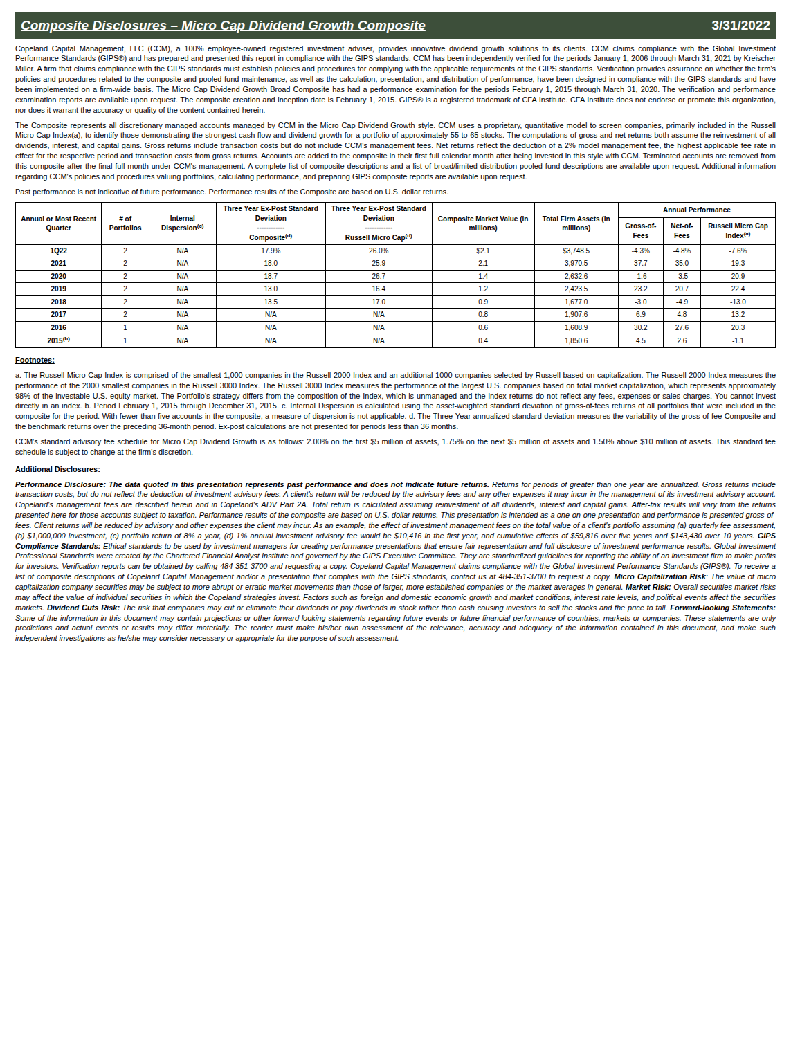Composite Disclosures – Micro Cap Dividend Growth Composite 3/31/2022
Copeland Capital Management, LLC (CCM), a 100% employee-owned registered investment adviser, provides innovative dividend growth solutions to its clients. CCM claims compliance with the Global Investment Performance Standards (GIPS®) and has prepared and presented this report in compliance with the GIPS standards. CCM has been independently verified for the periods January 1, 2006 through March 31, 2021 by Kreischer Miller. A firm that claims compliance with the GIPS standards must establish policies and procedures for complying with the applicable requirements of the GIPS standards. Verification provides assurance on whether the firm's policies and procedures related to the composite and pooled fund maintenance, as well as the calculation, presentation, and distribution of performance, have been designed in compliance with the GIPS standards and have been implemented on a firm-wide basis. The Micro Cap Dividend Growth Broad Composite has had a performance examination for the periods February 1, 2015 through March 31, 2020. The verification and performance examination reports are available upon request. The composite creation and inception date is February 1, 2015. GIPS® is a registered trademark of CFA Institute. CFA Institute does not endorse or promote this organization, nor does it warrant the accuracy or quality of the content contained herein.
The Composite represents all discretionary managed accounts managed by CCM in the Micro Cap Dividend Growth style. CCM uses a proprietary, quantitative model to screen companies, primarily included in the Russell Micro Cap Index(a), to identify those demonstrating the strongest cash flow and dividend growth for a portfolio of approximately 55 to 65 stocks. The computations of gross and net returns both assume the reinvestment of all dividends, interest, and capital gains. Gross returns include transaction costs but do not include CCM's management fees. Net returns reflect the deduction of a 2% model management fee, the highest applicable fee rate in effect for the respective period and transaction costs from gross returns. Accounts are added to the composite in their first full calendar month after being invested in this style with CCM. Terminated accounts are removed from this composite after the final full month under CCM's management. A complete list of composite descriptions and a list of broad/limited distribution pooled fund descriptions are available upon request. Additional information regarding CCM's policies and procedures valuing portfolios, calculating performance, and preparing GIPS composite reports are available upon request.
Past performance is not indicative of future performance. Performance results of the Composite are based on U.S. dollar returns.
| Annual or Most Recent Quarter | # of Portfolios | Internal Dispersion (c) | Three Year Ex-Post Standard Deviation ------------ Composite (d) | Three Year Ex-Post Standard Deviation ------------ Russell Micro Cap (d) | Composite Market Value (in millions) | Total Firm Assets (in millions) | Annual Performance |
| --- | --- | --- | --- | --- | --- | --- | --- |
| Gross-of-Fees | Net-of-Fees | Russell Micro Cap Index (a) |
| 1Q22 | 2 | N/A | 17.9% | 26.0% | $2.1 | $3,748.5 | -4.3% | -4.8% | -7.6% |
| 2021 | 2 | N/A | 18.0 | 25.9 | 2.1 | 3,970.5 | 37.7 | 35.0 | 19.3 |
| 2020 | 2 | N/A | 18.7 | 26.7 | 1.4 | 2,632.6 | -1.6 | -3.5 | 20.9 |
| 2019 | 2 | N/A | 13.0 | 16.4 | 1.2 | 2,423.5 | 23.2 | 20.7 | 22.4 |
| 2018 | 2 | N/A | 13.5 | 17.0 | 0.9 | 1,677.0 | -3.0 | -4.9 | -13.0 |
| 2017 | 2 | N/A | N/A | N/A | 0.8 | 1,907.6 | 6.9 | 4.8 | 13.2 |
| 2016 | 1 | N/A | N/A | N/A | 0.6 | 1,608.9 | 30.2 | 27.6 | 20.3 |
| 2015 (b) | 1 | N/A | N/A | N/A | 0.4 | 1,850.6 | 4.5 | 2.6 | -1.1 |
Footnotes:
a. The Russell Micro Cap Index is comprised of the smallest 1,000 companies in the Russell 2000 Index and an additional 1000 companies selected by Russell based on capitalization. The Russell 2000 Index measures the performance of the 2000 smallest companies in the Russell 3000 Index. The Russell 3000 Index measures the performance of the largest U.S. companies based on total market capitalization, which represents approximately 98% of the investable U.S. equity market. The Portfolio's strategy differs from the composition of the Index, which is unmanaged and the index returns do not reflect any fees, expenses or sales charges. You cannot invest directly in an index. b. Period February 1, 2015 through December 31, 2015. c. Internal Dispersion is calculated using the asset-weighted standard deviation of gross-of-fees returns of all portfolios that were included in the composite for the period. With fewer than five accounts in the composite, a measure of dispersion is not applicable. d. The Three-Year annualized standard deviation measures the variability of the gross-of-fee Composite and the benchmark returns over the preceding 36-month period. Ex-post calculations are not presented for periods less than 36 months.
CCM's standard advisory fee schedule for Micro Cap Dividend Growth is as follows: 2.00% on the first $5 million of assets, 1.75% on the next $5 million of assets and 1.50% above $10 million of assets. This standard fee schedule is subject to change at the firm's discretion.
Additional Disclosures:
Performance Disclosure: The data quoted in this presentation represents past performance and does not indicate future returns. Returns for periods of greater than one year are annualized. Gross returns include transaction costs, but do not reflect the deduction of investment advisory fees. A client's return will be reduced by the advisory fees and any other expenses it may incur in the management of its investment advisory account. Copeland's management fees are described herein and in Copeland's ADV Part 2A. Total return is calculated assuming reinvestment of all dividends, interest and capital gains. After-tax results will vary from the returns presented here for those accounts subject to taxation. Performance results of the composite are based on U.S. dollar returns. This presentation is intended as a one-on-one presentation and performance is presented gross-of-fees. Client returns will be reduced by advisory and other expenses the client may incur. As an example, the effect of investment management fees on the total value of a client's portfolio assuming (a) quarterly fee assessment, (b) $1,000,000 investment, (c) portfolio return of 8% a year, (d) 1% annual investment advisory fee would be $10,416 in the first year, and cumulative effects of $59,816 over five years and $143,430 over 10 years. GIPS Compliance Standards: Ethical standards to be used by investment managers for creating performance presentations that ensure fair representation and full disclosure of investment performance results. Global Investment Professional Standards were created by the Chartered Financial Analyst Institute and governed by the GIPS Executive Committee. They are standardized guidelines for reporting the ability of an investment firm to make profits for investors. Verification reports can be obtained by calling 484-351-3700 and requesting a copy. Copeland Capital Management claims compliance with the Global Investment Performance Standards (GIPS®). To receive a list of composite descriptions of Copeland Capital Management and/or a presentation that complies with the GIPS standards, contact us at 484-351-3700 to request a copy. Micro Capitalization Risk: The value of micro capitalization company securities may be subject to more abrupt or erratic market movements than those of larger, more established companies or the market averages in general. Market Risk: Overall securities market risks may affect the value of individual securities in which the Copeland strategies invest. Factors such as foreign and domestic economic growth and market conditions, interest rate levels, and political events affect the securities markets. Dividend Cuts Risk: The risk that companies may cut or eliminate their dividends or pay dividends in stock rather than cash causing investors to sell the stocks and the price to fall. Forward-looking Statements: Some of the information in this document may contain projections or other forward-looking statements regarding future events or future financial performance of countries, markets or companies. These statements are only predictions and actual events or results may differ materially. The reader must make his/her own assessment of the relevance, accuracy and adequacy of the information contained in this document, and make such independent investigations as he/she may consider necessary or appropriate for the purpose of such assessment.